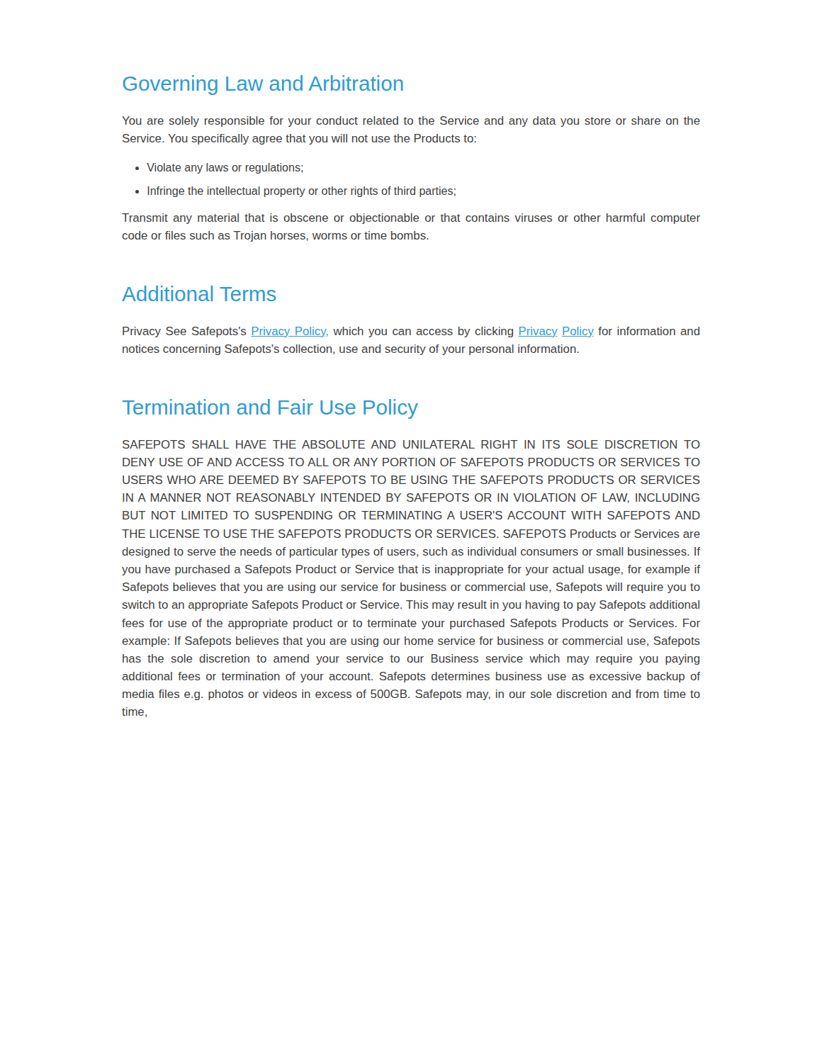Governing Law and Arbitration
You are solely responsible for your conduct related to the Service and any data you store or share on the Service. You specifically agree that you will not use the Products to:
Violate any laws or regulations;
Infringe the intellectual property or other rights of third parties;
Transmit any material that is obscene or objectionable or that contains viruses or other harmful computer code or files such as Trojan horses, worms or time bombs.
Additional Terms
Privacy See Safepots's Privacy Policy, which you can access by clicking Privacy Policy for information and notices concerning Safepots's collection, use and security of your personal information.
Termination and Fair Use Policy
Safepots shall have the absolute and unilateral right in its sole discretion to deny use of and access to all or any portion of Safepots products or services to users who are deemed by Safepots to be using the Safepots products or services in a manner not reasonably intended by Safepots or in violation of law, including but not limited to suspending or terminating a user's account with Safepots and the license to use the Safepots products or services. SAFEPOTS Products or Services are designed to serve the needs of particular types of users, such as individual consumers or small businesses. If you have purchased a Safepots Product or Service that is inappropriate for your actual usage, for example if Safepots believes that you are using our service for business or commercial use, Safepots will require you to switch to an appropriate Safepots Product or Service. This may result in you having to pay Safepots additional fees for use of the appropriate product or to terminate your purchased Safepots Products or Services. For example: If Safepots believes that you are using our home service for business or commercial use, Safepots has the sole discretion to amend your service to our Business service which may require you paying additional fees or termination of your account. Safepots determines business use as excessive backup of media files e.g. photos or videos in excess of 500GB. Safepots may, in our sole discretion and from time to time,